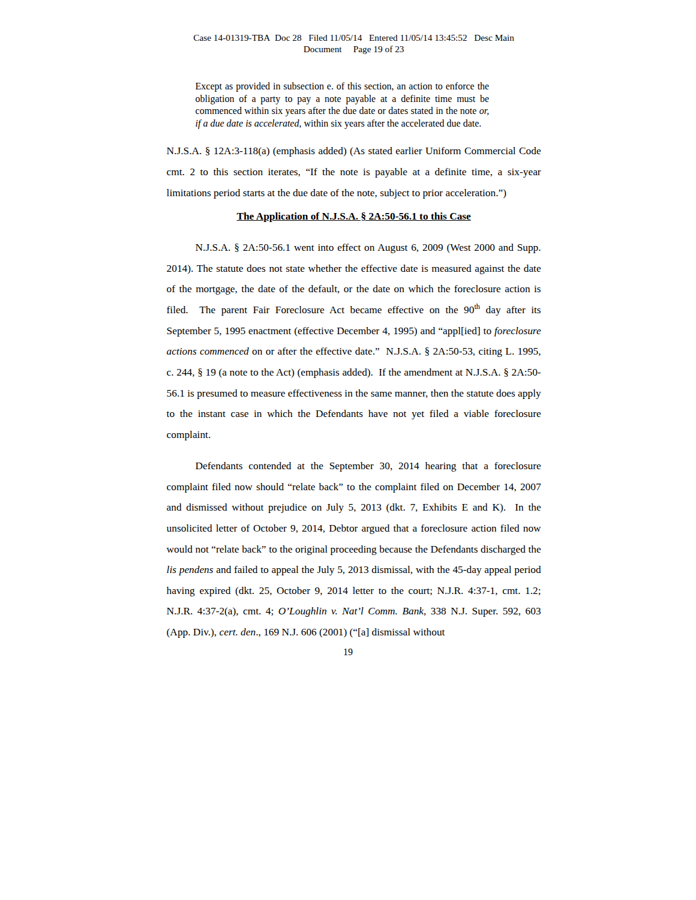Case 14-01319-TBA Doc 28 Filed 11/05/14 Entered 11/05/14 13:45:52 Desc Main Document Page 19 of 23
Except as provided in subsection e. of this section, an action to enforce the obligation of a party to pay a note payable at a definite time must be commenced within six years after the due date or dates stated in the note or, if a due date is accelerated, within six years after the accelerated due date.
N.J.S.A. § 12A:3-118(a) (emphasis added) (As stated earlier Uniform Commercial Code cmt. 2 to this section iterates, “If the note is payable at a definite time, a six-year limitations period starts at the due date of the note, subject to prior acceleration.”)
The Application of N.J.S.A. § 2A:50-56.1 to this Case
N.J.S.A. § 2A:50-56.1 went into effect on August 6, 2009 (West 2000 and Supp. 2014). The statute does not state whether the effective date is measured against the date of the mortgage, the date of the default, or the date on which the foreclosure action is filed. The parent Fair Foreclosure Act became effective on the 90th day after its September 5, 1995 enactment (effective December 4, 1995) and “appl[ied] to foreclosure actions commenced on or after the effective date.” N.J.S.A. § 2A:50-53, citing L. 1995, c. 244, § 19 (a note to the Act) (emphasis added). If the amendment at N.J.S.A. § 2A:50-56.1 is presumed to measure effectiveness in the same manner, then the statute does apply to the instant case in which the Defendants have not yet filed a viable foreclosure complaint.
Defendants contended at the September 30, 2014 hearing that a foreclosure complaint filed now should “relate back” to the complaint filed on December 14, 2007 and dismissed without prejudice on July 5, 2013 (dkt. 7, Exhibits E and K). In the unsolicited letter of October 9, 2014, Debtor argued that a foreclosure action filed now would not “relate back” to the original proceeding because the Defendants discharged the lis pendens and failed to appeal the July 5, 2013 dismissal, with the 45-day appeal period having expired (dkt. 25, October 9, 2014 letter to the court; N.J.R. 4:37-1, cmt. 1.2; N.J.R. 4:37-2(a), cmt. 4; O’Loughlin v. Nat’l Comm. Bank, 338 N.J. Super. 592, 603 (App. Div.), cert. den., 169 N.J. 606 (2001) (“[a] dismissal without
19